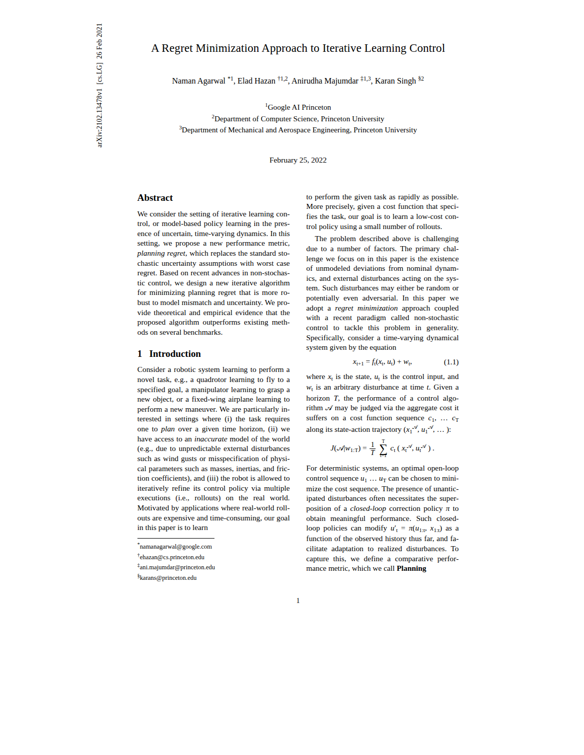arXiv:2102.13478v1 [cs.LG] 26 Feb 2021
A Regret Minimization Approach to Iterative Learning Control
Naman Agarwal *1, Elad Hazan †1,2, Anirudha Majumdar ‡1,3, Karan Singh §2
1Google AI Princeton
2Department of Computer Science, Princeton University
3Department of Mechanical and Aerospace Engineering, Princeton University
February 25, 2022
Abstract
We consider the setting of iterative learning control, or model-based policy learning in the presence of uncertain, time-varying dynamics. In this setting, we propose a new performance metric, planning regret, which replaces the standard stochastic uncertainty assumptions with worst case regret. Based on recent advances in non-stochastic control, we design a new iterative algorithm for minimizing planning regret that is more robust to model mismatch and uncertainty. We provide theoretical and empirical evidence that the proposed algorithm outperforms existing methods on several benchmarks.
1 Introduction
Consider a robotic system learning to perform a novel task, e.g., a quadrotor learning to fly to a specified goal, a manipulator learning to grasp a new object, or a fixed-wing airplane learning to perform a new maneuver. We are particularly interested in settings where (i) the task requires one to plan over a given time horizon, (ii) we have access to an inaccurate model of the world (e.g., due to unpredictable external disturbances such as wind gusts or misspecification of physical parameters such as masses, inertias, and friction coefficients), and (iii) the robot is allowed to iteratively refine its control policy via multiple executions (i.e., rollouts) on the real world. Motivated by applications where real-world rollouts are expensive and time-consuming, our goal in this paper is to learn
*namanagarwal@google.com
†ehazan@cs.princeton.edu
‡ani.majumdar@princeton.edu
§karans@princeton.edu
to perform the given task as rapidly as possible. More precisely, given a cost function that specifies the task, our goal is to learn a low-cost control policy using a small number of rollouts.
The problem described above is challenging due to a number of factors. The primary challenge we focus on in this paper is the existence of unmodeled deviations from nominal dynamics, and external disturbances acting on the system. Such disturbances may either be random or potentially even adversarial. In this paper we adopt a regret minimization approach coupled with a recent paradigm called non-stochastic control to tackle this problem in generality. Specifically, consider a time-varying dynamical system given by the equation
xt+1 = ft(xt, ut) + wt, (1.1)
where xt is the state, ut is the control input, and wt is an arbitrary disturbance at time t. Given a horizon T, the performance of a control algorithm 𝒜 may be judged via the aggregate cost it suffers on a cost function sequence c 1, … cT along its state-action trajectory (x 1 𝒜, u 1 𝒜, … ):
J(𝒜|w 1:T) = 1 T T∑t=1 ct ( xt𝒜, ut𝒜 ) .
For deterministic systems, an optimal open-loop control sequence u 1 … uT can be chosen to minimize the cost sequence. The presence of unanticipated disturbances often necessitates the superposition of a closed-loop correction policy π to obtain meaningful performance. Such closed-loop policies can modify u′t = π(u 1:t, x 1:t) as a function of the observed history thus far, and facilitate adaptation to realized disturbances. To capture this, we define a comparative performance metric, which we call Planning
1